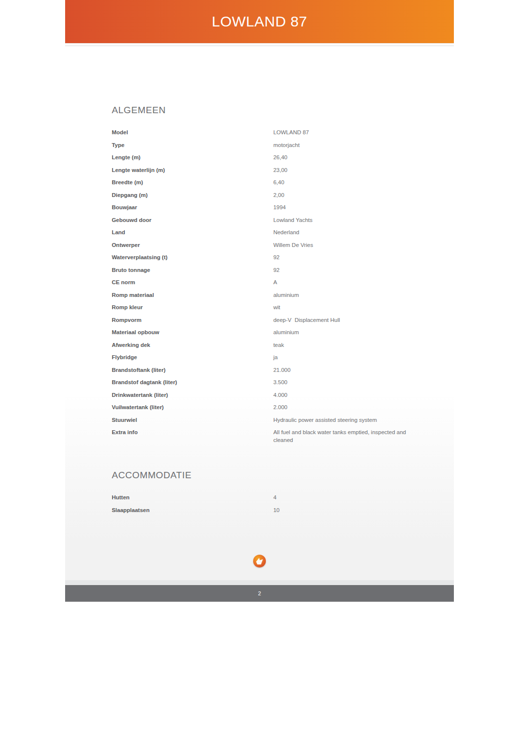LOWLAND 87
ALGEMEEN
| Model | LOWLAND 87 |
| Type | motorjacht |
| Lengte (m) | 26,40 |
| Lengte waterlijn (m) | 23,00 |
| Breedte (m) | 6,40 |
| Diepgang (m) | 2,00 |
| Bouwjaar | 1994 |
| Gebouwd door | Lowland Yachts |
| Land | Nederland |
| Ontwerper | Willem De Vries |
| Waterverplaatsing (t) | 92 |
| Bruto tonnage | 92 |
| CE norm | A |
| Romp materiaal | aluminium |
| Romp kleur | wit |
| Rompvorm | deep-V Displacement Hull |
| Materiaal opbouw | aluminium |
| Afwerking dek | teak |
| Flybridge | ja |
| Brandstoftank (liter) | 21.000 |
| Brandstof dagtank (liter) | 3.500 |
| Drinkwatertank (liter) | 4.000 |
| Vuilwatertank (liter) | 2.000 |
| Stuurwiel | Hydraulic power assisted steering system |
| Extra info | All fuel and black water tanks emptied, inspected and cleaned |
ACCOMMODATIE
| Hutten | 4 |
| Slaapplaatsen | 10 |
2